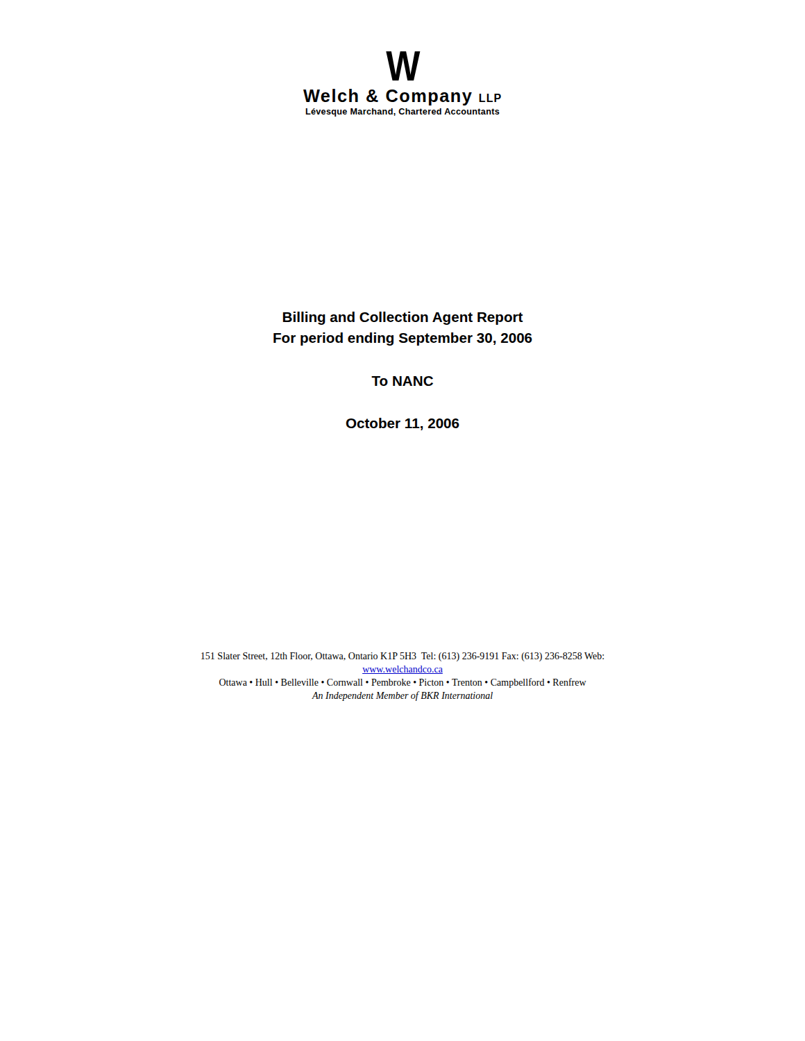W
Welch & Company LLP
Lévesque Marchand, Chartered Accountants
Billing and Collection Agent Report
For period ending September 30, 2006
To NANC
October 11, 2006
151 Slater Street, 12th Floor, Ottawa, Ontario K1P 5H3 Tel: (613) 236-9191 Fax: (613) 236-8258 Web: www.welchandco.ca
Ottawa • Hull • Belleville • Cornwall • Pembroke • Picton • Trenton • Campbellford • Renfrew
An Independent Member of BKR International